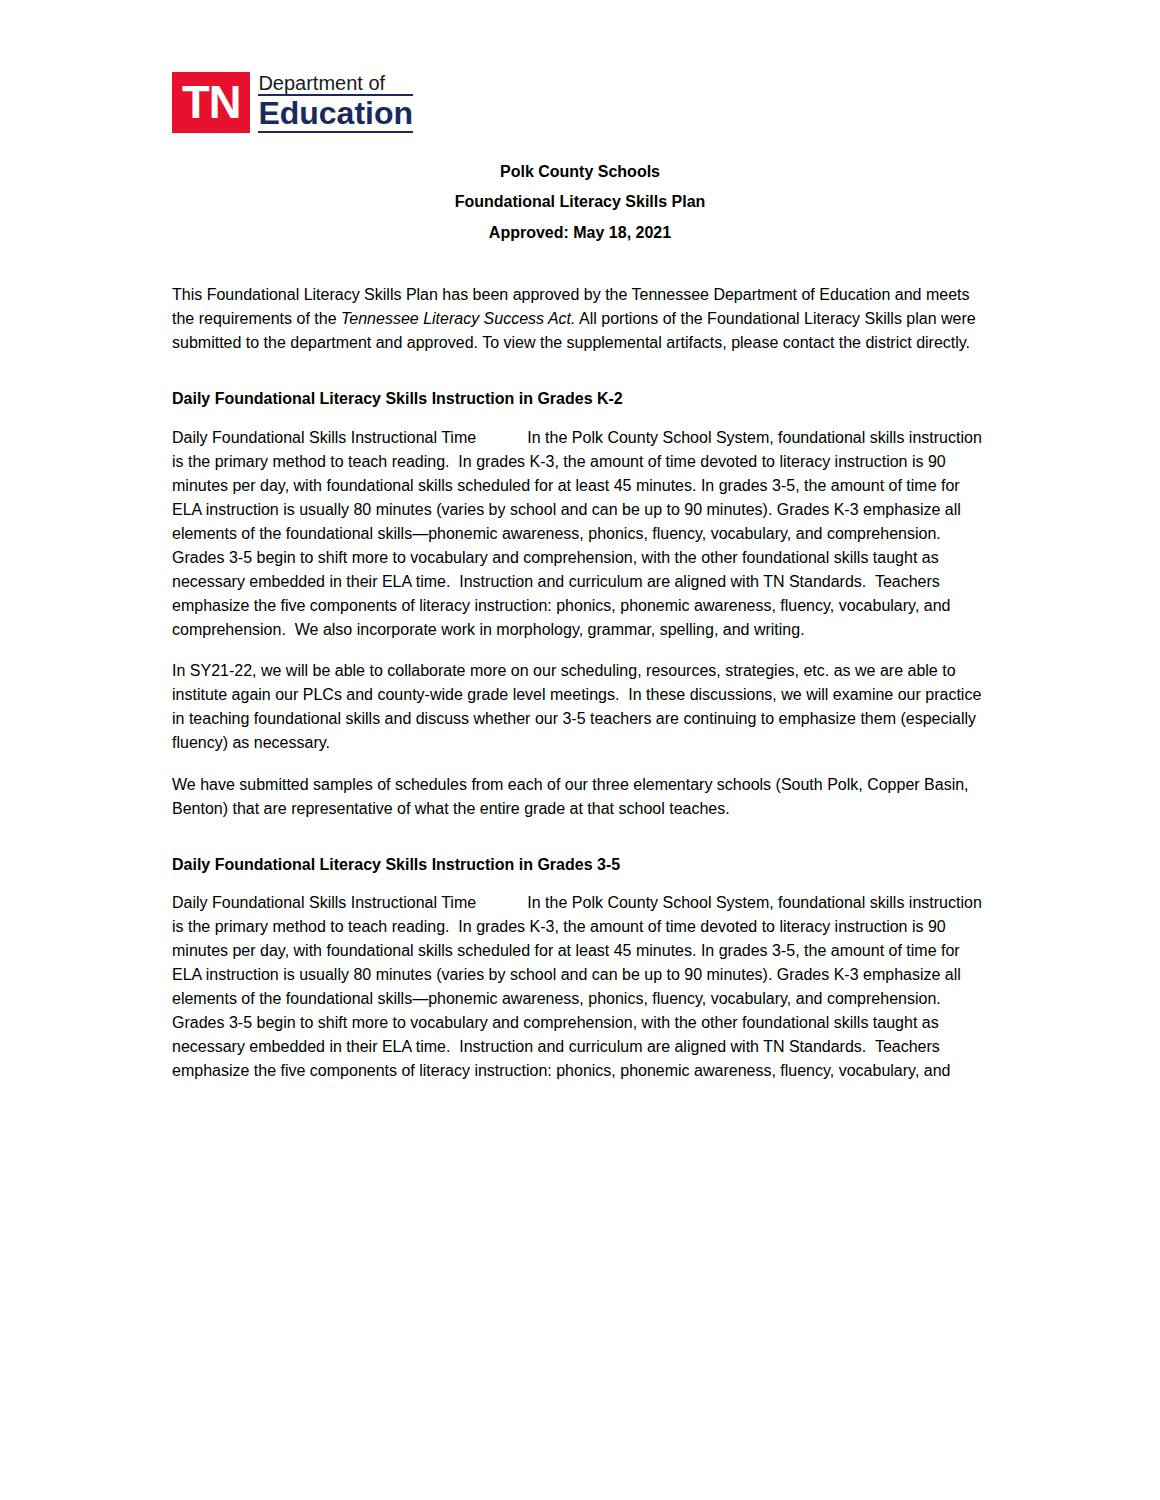TN
Department of Education
Polk County Schools
Foundational Literacy Skills Plan
Approved: May 18, 2021
This Foundational Literacy Skills Plan has been approved by the Tennessee Department of Education and meets the requirements of the Tennessee Literacy Success Act. All portions of the Foundational Literacy Skills plan were submitted to the department and approved. To view the supplemental artifacts, please contact the district directly.
Daily Foundational Literacy Skills Instruction in Grades K-2
Daily Foundational Skills Instructional Time In the Polk County School System, foundational skills instruction is the primary method to teach reading. In grades K-3, the amount of time devoted to literacy instruction is 90 minutes per day, with foundational skills scheduled for at least 45 minutes. In grades 3-5, the amount of time for ELA instruction is usually 80 minutes (varies by school and can be up to 90 minutes). Grades K-3 emphasize all elements of the foundational skills—phonemic awareness, phonics, fluency, vocabulary, and comprehension. Grades 3-5 begin to shift more to vocabulary and comprehension, with the other foundational skills taught as necessary embedded in their ELA time. Instruction and curriculum are aligned with TN Standards. Teachers emphasize the five components of literacy instruction: phonics, phonemic awareness, fluency, vocabulary, and comprehension. We also incorporate work in morphology, grammar, spelling, and writing.
In SY21-22, we will be able to collaborate more on our scheduling, resources, strategies, etc. as we are able to institute again our PLCs and county-wide grade level meetings. In these discussions, we will examine our practice in teaching foundational skills and discuss whether our 3-5 teachers are continuing to emphasize them (especially fluency) as necessary.
We have submitted samples of schedules from each of our three elementary schools (South Polk, Copper Basin, Benton) that are representative of what the entire grade at that school teaches.
Daily Foundational Literacy Skills Instruction in Grades 3-5
Daily Foundational Skills Instructional Time In the Polk County School System, foundational skills instruction is the primary method to teach reading. In grades K-3, the amount of time devoted to literacy instruction is 90 minutes per day, with foundational skills scheduled for at least 45 minutes. In grades 3-5, the amount of time for ELA instruction is usually 80 minutes (varies by school and can be up to 90 minutes). Grades K-3 emphasize all elements of the foundational skills—phonemic awareness, phonics, fluency, vocabulary, and comprehension. Grades 3-5 begin to shift more to vocabulary and comprehension, with the other foundational skills taught as necessary embedded in their ELA time. Instruction and curriculum are aligned with TN Standards. Teachers emphasize the five components of literacy instruction: phonics, phonemic awareness, fluency, vocabulary, and